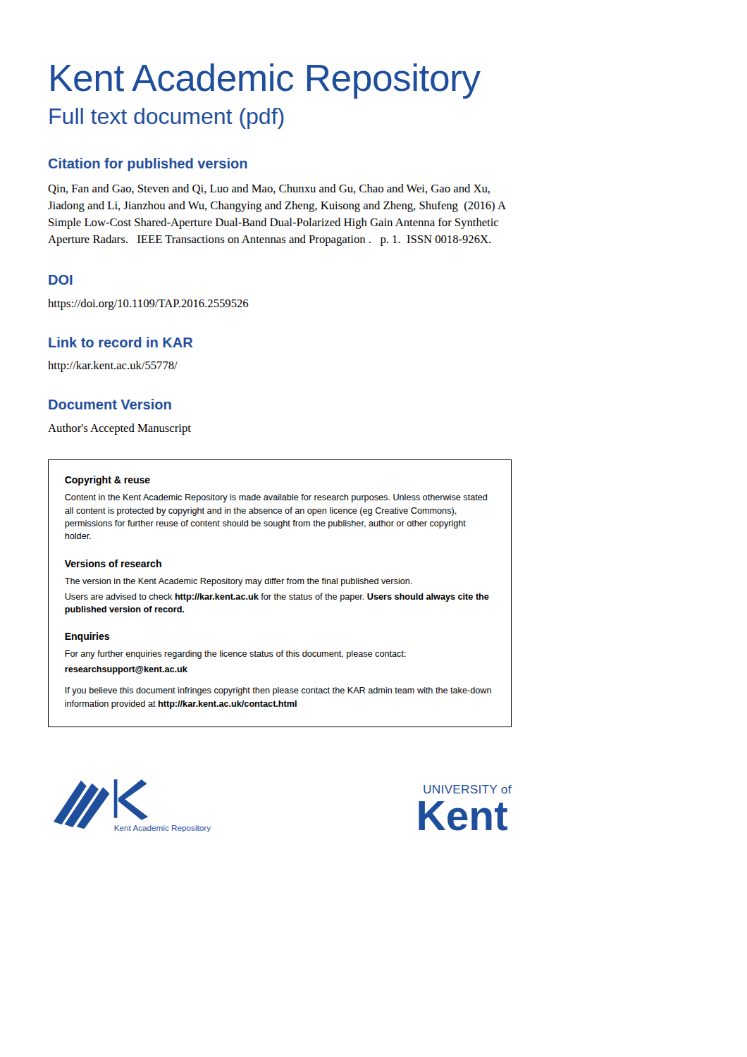Kent Academic Repository
Full text document (pdf)
Citation for published version
Qin, Fan and Gao, Steven and Qi, Luo and Mao, Chunxu and Gu, Chao and Wei, Gao and Xu, Jiadong and Li, Jianzhou and Wu, Changying and Zheng, Kuisong and Zheng, Shufeng (2016) A Simple Low-Cost Shared-Aperture Dual-Band Dual-Polarized High Gain Antenna for Synthetic Aperture Radars. IEEE Transactions on Antennas and Propagation . p. 1. ISSN 0018-926X.
DOI
https://doi.org/10.1109/TAP.2016.2559526
Link to record in KAR
http://kar.kent.ac.uk/55778/
Document Version
Author's Accepted Manuscript
Copyright & reuse
Content in the Kent Academic Repository is made available for research purposes. Unless otherwise stated all content is protected by copyright and in the absence of an open licence (eg Creative Commons), permissions for further reuse of content should be sought from the publisher, author or other copyright holder.
Versions of research
The version in the Kent Academic Repository may differ from the final published version.
Users are advised to check http://kar.kent.ac.uk for the status of the paper. Users should always cite the published version of record.
Enquiries
For any further enquiries regarding the licence status of this document, please contact:
researchsupport@kent.ac.uk
If you believe this document infringes copyright then please contact the KAR admin team with the take-down information provided at http://kar.kent.ac.uk/contact.html
Kent Academic Repository Kent Academic Repository
UNIVERSITY of
Kent